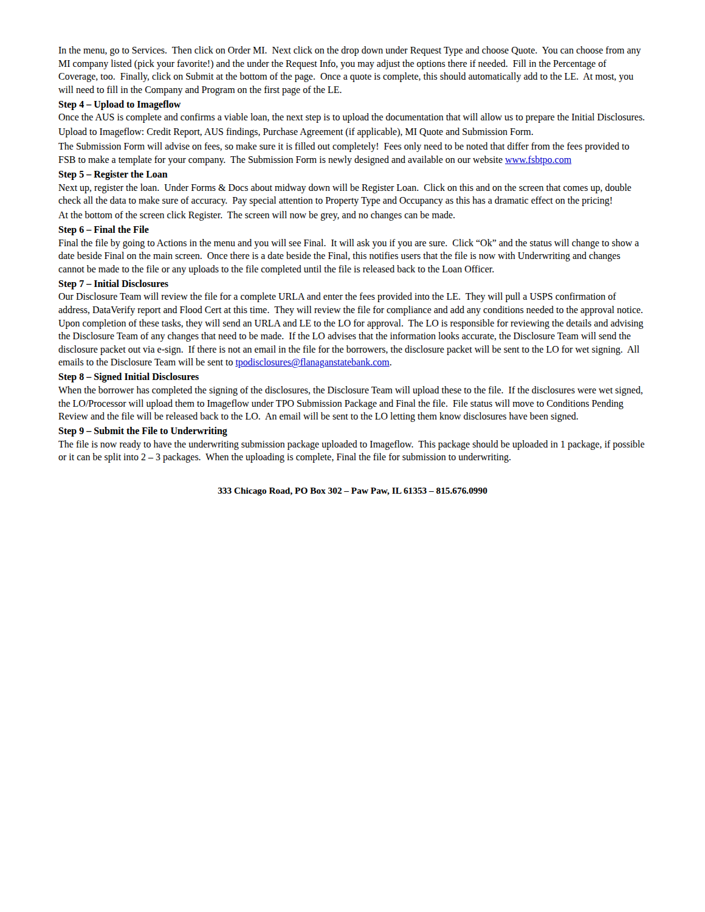In the menu, go to Services. Then click on Order MI. Next click on the drop down under Request Type and choose Quote. You can choose from any MI company listed (pick your favorite!) and the under the Request Info, you may adjust the options there if needed. Fill in the Percentage of Coverage, too. Finally, click on Submit at the bottom of the page. Once a quote is complete, this should automatically add to the LE. At most, you will need to fill in the Company and Program on the first page of the LE.
Step 4 – Upload to Imageflow
Once the AUS is complete and confirms a viable loan, the next step is to upload the documentation that will allow us to prepare the Initial Disclosures.
Upload to Imageflow: Credit Report, AUS findings, Purchase Agreement (if applicable), MI Quote and Submission Form.
The Submission Form will advise on fees, so make sure it is filled out completely! Fees only need to be noted that differ from the fees provided to FSB to make a template for your company. The Submission Form is newly designed and available on our website www.fsbtpo.com
Step 5 – Register the Loan
Next up, register the loan. Under Forms & Docs about midway down will be Register Loan. Click on this and on the screen that comes up, double check all the data to make sure of accuracy. Pay special attention to Property Type and Occupancy as this has a dramatic effect on the pricing!
At the bottom of the screen click Register. The screen will now be grey, and no changes can be made.
Step 6 – Final the File
Final the file by going to Actions in the menu and you will see Final. It will ask you if you are sure. Click “Ok” and the status will change to show a date beside Final on the main screen. Once there is a date beside the Final, this notifies users that the file is now with Underwriting and changes cannot be made to the file or any uploads to the file completed until the file is released back to the Loan Officer.
Step 7 – Initial Disclosures
Our Disclosure Team will review the file for a complete URLA and enter the fees provided into the LE. They will pull a USPS confirmation of address, DataVerify report and Flood Cert at this time. They will review the file for compliance and add any conditions needed to the approval notice. Upon completion of these tasks, they will send an URLA and LE to the LO for approval. The LO is responsible for reviewing the details and advising the Disclosure Team of any changes that need to be made. If the LO advises that the information looks accurate, the Disclosure Team will send the disclosure packet out via e-sign. If there is not an email in the file for the borrowers, the disclosure packet will be sent to the LO for wet signing. All emails to the Disclosure Team will be sent to tpodisclosures@flanaganstatebank.com.
Step 8 – Signed Initial Disclosures
When the borrower has completed the signing of the disclosures, the Disclosure Team will upload these to the file. If the disclosures were wet signed, the LO/Processor will upload them to Imageflow under TPO Submission Package and Final the file. File status will move to Conditions Pending Review and the file will be released back to the LO. An email will be sent to the LO letting them know disclosures have been signed.
Step 9 – Submit the File to Underwriting
The file is now ready to have the underwriting submission package uploaded to Imageflow. This package should be uploaded in 1 package, if possible or it can be split into 2 – 3 packages. When the uploading is complete, Final the file for submission to underwriting.
333 Chicago Road, PO Box 302 – Paw Paw, IL 61353 – 815.676.0990